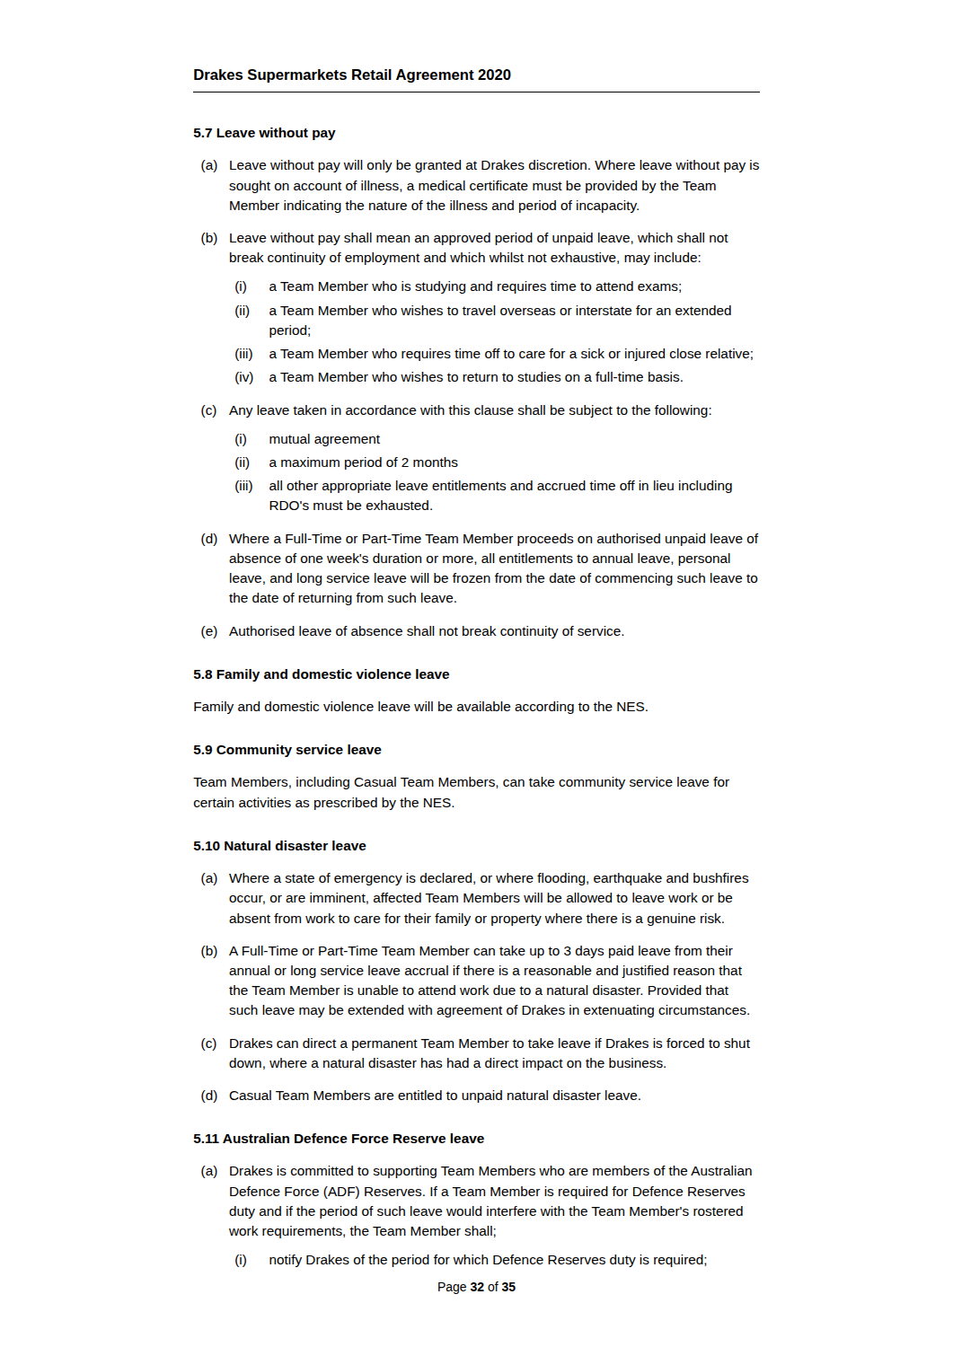Drakes Supermarkets Retail Agreement 2020
5.7 Leave without pay
(a) Leave without pay will only be granted at Drakes discretion. Where leave without pay is sought on account of illness, a medical certificate must be provided by the Team Member indicating the nature of the illness and period of incapacity.
(b) Leave without pay shall mean an approved period of unpaid leave, which shall not break continuity of employment and which whilst not exhaustive, may include:
(i) a Team Member who is studying and requires time to attend exams;
(ii) a Team Member who wishes to travel overseas or interstate for an extended period;
(iii) a Team Member who requires time off to care for a sick or injured close relative;
(iv) a Team Member who wishes to return to studies on a full-time basis.
(c) Any leave taken in accordance with this clause shall be subject to the following:
(i) mutual agreement
(ii) a maximum period of 2 months
(iii) all other appropriate leave entitlements and accrued time off in lieu including RDO's must be exhausted.
(d) Where a Full-Time or Part-Time Team Member proceeds on authorised unpaid leave of absence of one week's duration or more, all entitlements to annual leave, personal leave, and long service leave will be frozen from the date of commencing such leave to the date of returning from such leave.
(e) Authorised leave of absence shall not break continuity of service.
5.8 Family and domestic violence leave
Family and domestic violence leave will be available according to the NES.
5.9 Community service leave
Team Members, including Casual Team Members, can take community service leave for certain activities as prescribed by the NES.
5.10 Natural disaster leave
(a) Where a state of emergency is declared, or where flooding, earthquake and bushfires occur, or are imminent, affected Team Members will be allowed to leave work or be absent from work to care for their family or property where there is a genuine risk.
(b) A Full-Time or Part-Time Team Member can take up to 3 days paid leave from their annual or long service leave accrual if there is a reasonable and justified reason that the Team Member is unable to attend work due to a natural disaster. Provided that such leave may be extended with agreement of Drakes in extenuating circumstances.
(c) Drakes can direct a permanent Team Member to take leave if Drakes is forced to shut down, where a natural disaster has had a direct impact on the business.
(d) Casual Team Members are entitled to unpaid natural disaster leave.
5.11 Australian Defence Force Reserve leave
(a) Drakes is committed to supporting Team Members who are members of the Australian Defence Force (ADF) Reserves. If a Team Member is required for Defence Reserves duty and if the period of such leave would interfere with the Team Member's rostered work requirements, the Team Member shall;
(i) notify Drakes of the period for which Defence Reserves duty is required;
Page 32 of 35